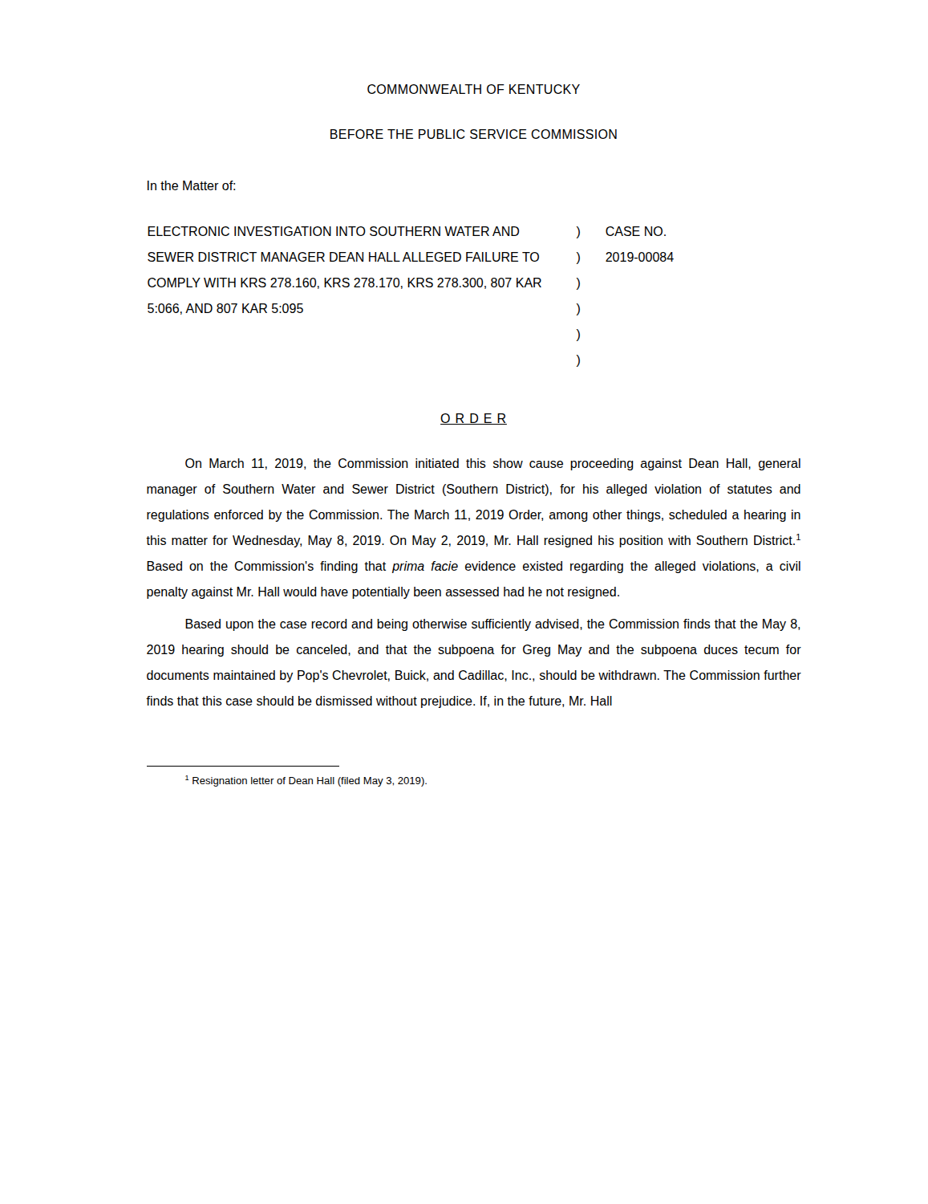COMMONWEALTH OF KENTUCKY
BEFORE THE PUBLIC SERVICE COMMISSION
In the Matter of:
| ELECTRONIC INVESTIGATION INTO SOUTHERN WATER AND SEWER DISTRICT MANAGER DEAN HALL ALLEGED FAILURE TO COMPLY WITH KRS 278.160, KRS 278.170, KRS 278.300, 807 KAR 5:066, AND 807 KAR 5:095 | ) ) ) ) ) ) | CASE NO. 2019-00084 |
O R D E R
On March 11, 2019, the Commission initiated this show cause proceeding against Dean Hall, general manager of Southern Water and Sewer District (Southern District), for his alleged violation of statutes and regulations enforced by the Commission. The March 11, 2019 Order, among other things, scheduled a hearing in this matter for Wednesday, May 8, 2019. On May 2, 2019, Mr. Hall resigned his position with Southern District.1 Based on the Commission's finding that prima facie evidence existed regarding the alleged violations, a civil penalty against Mr. Hall would have potentially been assessed had he not resigned.
Based upon the case record and being otherwise sufficiently advised, the Commission finds that the May 8, 2019 hearing should be canceled, and that the subpoena for Greg May and the subpoena duces tecum for documents maintained by Pop's Chevrolet, Buick, and Cadillac, Inc., should be withdrawn. The Commission further finds that this case should be dismissed without prejudice. If, in the future, Mr. Hall
1 Resignation letter of Dean Hall (filed May 3, 2019).